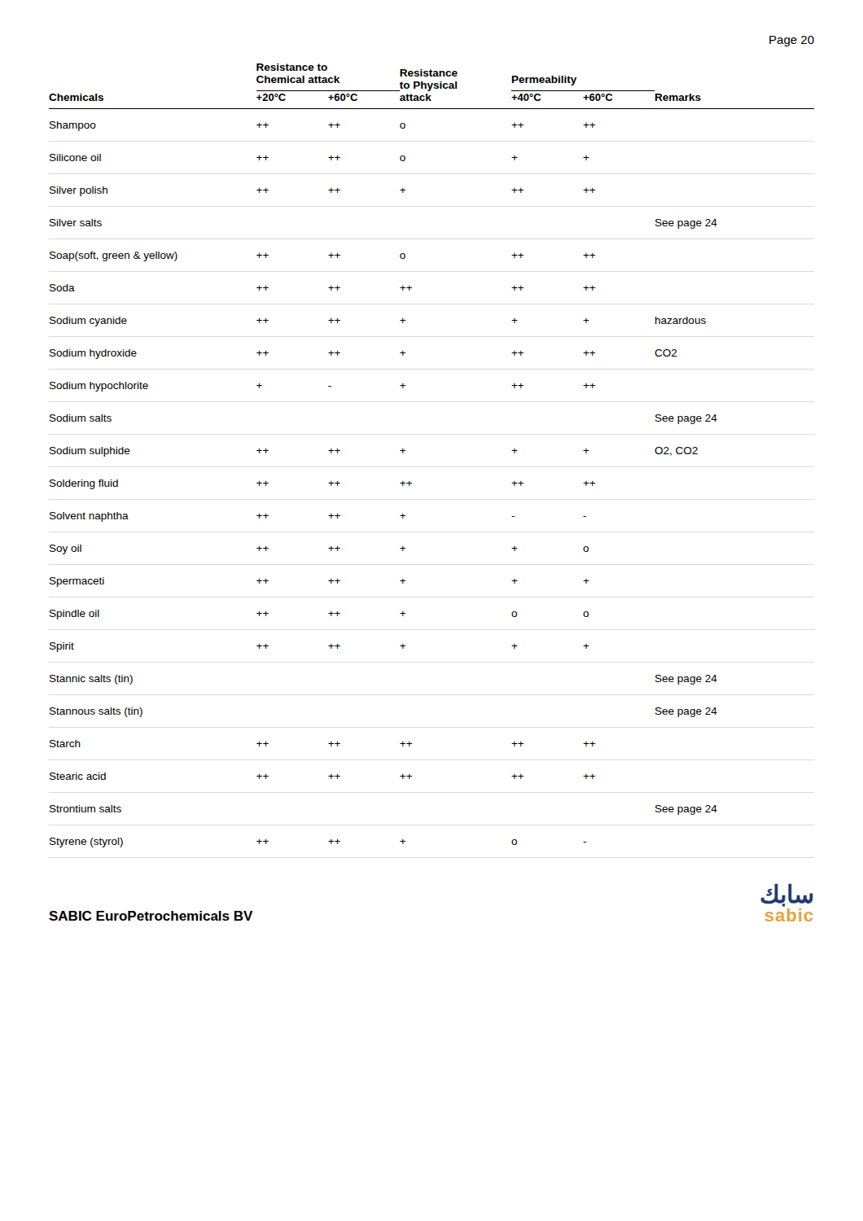Page 20
| Chemicals | Resistance to Chemical attack | Resistance to Physical attack | Permeability | Remarks |
| --- | --- | --- | --- | --- |
| +20°C | +60°C | +40°C | +60°C |
| Shampoo | ++ | ++ | o | ++ | ++ | |
| Silicone oil | ++ | ++ | o | + | + | |
| Silver polish | ++ | ++ | + | ++ | ++ | |
| Silver salts | | | | | | See page 24 |
| Soap(soft, green & yellow) | ++ | ++ | o | ++ | ++ | |
| Soda | ++ | ++ | ++ | ++ | ++ | |
| Sodium cyanide | ++ | ++ | + | + | + | hazardous |
| Sodium hydroxide | ++ | ++ | + | ++ | ++ | CO2 |
| Sodium hypochlorite | + | - | + | ++ | ++ | |
| Sodium salts | | | | | | See page 24 |
| Sodium sulphide | ++ | ++ | + | + | + | O2, CO2 |
| Soldering fluid | ++ | ++ | ++ | ++ | ++ | |
| Solvent naphtha | ++ | ++ | + | - | - | |
| Soy oil | ++ | ++ | + | + | o | |
| Spermaceti | ++ | ++ | + | + | + | |
| Spindle oil | ++ | ++ | + | o | o | |
| Spirit | ++ | ++ | + | + | + | |
| Stannic salts (tin) | | | | | | See page 24 |
| Stannous salts (tin) | | | | | | See page 24 |
| Starch | ++ | ++ | ++ | ++ | ++ | |
| Stearic acid | ++ | ++ | ++ | ++ | ++ | |
| Strontium salts | | | | | | See page 24 |
| Styrene (styrol) | ++ | ++ | + | o | - | |
SABIC EuroPetrochemicals BV
سابك
sabic